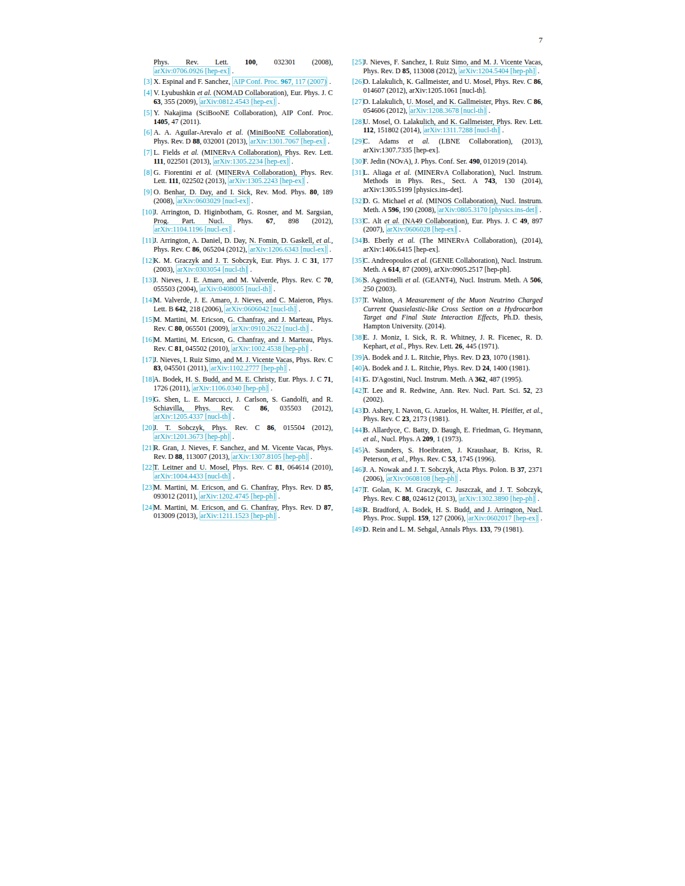7
Phys. Rev. Lett. 100, 032301 (2008), arXiv:0706.0926 [hep-ex] .
[3] X. Espinal and F. Sanchez, AIP Conf. Proc. 967, 117 (2007) .
[4] V. Lyubushkin et al. (NOMAD Collaboration), Eur. Phys. J. C 63, 355 (2009), arXiv:0812.4543 [hep-ex] .
[5] Y. Nakajima (SciBooNE Collaboration), AIP Conf. Proc. 1405, 47 (2011).
[6] A. A. Aguilar-Arevalo et al. (MiniBooNE Collaboration), Phys. Rev. D 88, 032001 (2013), arXiv:1301.7067 [hep-ex] .
[7] L. Fields et al. (MINERvA Collaboration), Phys. Rev. Lett. 111, 022501 (2013), arXiv:1305.2234 [hep-ex] .
[8] G. Fiorentini et al. (MINERvA Collaboration), Phys. Rev. Lett. 111, 022502 (2013), arXiv:1305.2243 [hep-ex] .
[9] O. Benhar, D. Day, and I. Sick, Rev. Mod. Phys. 80, 189 (2008), arXiv:0603029 [nucl-ex] .
[10] J. Arrington, D. Higinbotham, G. Rosner, and M. Sargsian, Prog. Part. Nucl. Phys. 67, 898 (2012), arXiv:1104.1196 [nucl-ex] .
[11] J. Arrington, A. Daniel, D. Day, N. Fomin, D. Gaskell, et al., Phys. Rev. C 86, 065204 (2012), arXiv:1206.6343 [nucl-ex] .
[12] K. M. Graczyk and J. T. Sobczyk, Eur. Phys. J. C 31, 177 (2003), arXiv:0303054 [nucl-th] .
[13] J. Nieves, J. E. Amaro, and M. Valverde, Phys. Rev. C 70, 055503 (2004), arXiv:0408005 [nucl-th] .
[14] M. Valverde, J. E. Amaro, J. Nieves, and C. Maieron, Phys. Lett. B 642, 218 (2006), arXiv:0606042 [nucl-th] .
[15] M. Martini, M. Ericson, G. Chanfray, and J. Marteau, Phys. Rev. C 80, 065501 (2009), arXiv:0910.2622 [nucl-th] .
[16] M. Martini, M. Ericson, G. Chanfray, and J. Marteau, Phys. Rev. C 81, 045502 (2010), arXiv:1002.4538 [hep-ph] .
[17] J. Nieves, I. Ruiz Simo, and M. J. Vicente Vacas, Phys. Rev. C 83, 045501 (2011), arXiv:1102.2777 [hep-ph] .
[18] A. Bodek, H. S. Budd, and M. E. Christy, Eur. Phys. J. C 71, 1726 (2011), arXiv:1106.0340 [hep-ph] .
[19] G. Shen, L. E. Marcucci, J. Carlson, S. Gandolfi, and R. Schiavilla, Phys. Rev. C 86, 035503 (2012), arXiv:1205.4337 [nucl-th] .
[20] J. T. Sobczyk, Phys. Rev. C 86, 015504 (2012), arXiv:1201.3673 [hep-ph] .
[21] R. Gran, J. Nieves, F. Sanchez, and M. Vicente Vacas, Phys. Rev. D 88, 113007 (2013), arXiv:1307.8105 [hep-ph] .
[22] T. Leitner and U. Mosel, Phys. Rev. C 81, 064614 (2010), arXiv:1004.4433 [nucl-th] .
[23] M. Martini, M. Ericson, and G. Chanfray, Phys. Rev. D 85, 093012 (2011), arXiv:1202.4745 [hep-ph] .
[24] M. Martini, M. Ericson, and G. Chanfray, Phys. Rev. D 87, 013009 (2013), arXiv:1211.1523 [hep-ph] .
[25] J. Nieves, F. Sanchez, I. Ruiz Simo, and M. J. Vicente Vacas, Phys. Rev. D 85, 113008 (2012), arXiv:1204.5404 [hep-ph] .
[26] O. Lalakulich, K. Gallmeister, and U. Mosel, Phys. Rev. C 86, 014607 (2012), arXiv:1205.1061 [nucl-th].
[27] O. Lalakulich, U. Mosel, and K. Gallmeister, Phys. Rev. C 86, 054606 (2012), arXiv:1208.3678 [nucl-th] .
[28] U. Mosel, O. Lalakulich, and K. Gallmeister, Phys. Rev. Lett. 112, 151802 (2014), arXiv:1311.7288 [nucl-th] .
[29] C. Adams et al. (LBNE Collaboration), (2013), arXiv:1307.7335 [hep-ex].
[30] F. Jedin (NOvA), J. Phys. Conf. Ser. 490, 012019 (2014).
[31] L. Aliaga et al. (MINERvA Collaboration), Nucl. Instrum. Methods in Phys. Res., Sect. A 743, 130 (2014), arXiv:1305.5199 [physics.ins-det].
[32] D. G. Michael et al. (MINOS Collaboration), Nucl. Instrum. Meth. A 596, 190 (2008), arXiv:0805.3170 [physics.ins-det] .
[33] C. Alt et al. (NA49 Collaboration), Eur. Phys. J. C 49, 897 (2007), arXiv:0606028 [hep-ex] .
[34] B. Eberly et al. (The MINERvA Collaboration), (2014), arXiv:1406.6415 [hep-ex].
[35] C. Andreopoulos et al. (GENIE Collaboration), Nucl. Instrum. Meth. A 614, 87 (2009), arXiv:0905.2517 [hep-ph].
[36] S. Agostinelli et al. (GEANT4), Nucl. Instrum. Meth. A 506, 250 (2003).
[37] T. Walton, A Measurement of the Muon Neutrino Charged Current Quasielastic-like Cross Section on a Hydrocarbon Target and Final State Interaction Effects, Ph.D. thesis, Hampton University. (2014).
[38] E. J. Moniz, I. Sick, R. R. Whitney, J. R. Ficenec, R. D. Kephart, et al., Phys. Rev. Lett. 26, 445 (1971).
[39] A. Bodek and J. L. Ritchie, Phys. Rev. D 23, 1070 (1981).
[40] A. Bodek and J. L. Ritchie, Phys. Rev. D 24, 1400 (1981).
[41] G. D'Agostini, Nucl. Instrum. Meth. A 362, 487 (1995).
[42] T. Lee and R. Redwine, Ann. Rev. Nucl. Part. Sci. 52, 23 (2002).
[43] D. Ashery, I. Navon, G. Azuelos, H. Walter, H. Pfeiffer, et al., Phys. Rev. C 23, 2173 (1981).
[44] B. Allardyce, C. Batty, D. Baugh, E. Friedman, G. Heymann, et al., Nucl. Phys. A 209, 1 (1973).
[45] A. Saunders, S. Hoeibraten, J. Kraushaar, B. Kriss, R. Peterson, et al., Phys. Rev. C 53, 1745 (1996).
[46] J. A. Nowak and J. T. Sobczyk, Acta Phys. Polon. B 37, 2371 (2006), arXiv:0608108 [hep-ph] .
[47] T. Golan, K. M. Graczyk, C. Juszczak, and J. T. Sobczyk, Phys. Rev. C 88, 024612 (2013), arXiv:1302.3890 [hep-ph] .
[48] R. Bradford, A. Bodek, H. S. Budd, and J. Arrington, Nucl. Phys. Proc. Suppl. 159, 127 (2006), arXiv:0602017 [hep-ex] .
[49] D. Rein and L. M. Sehgal, Annals Phys. 133, 79 (1981).